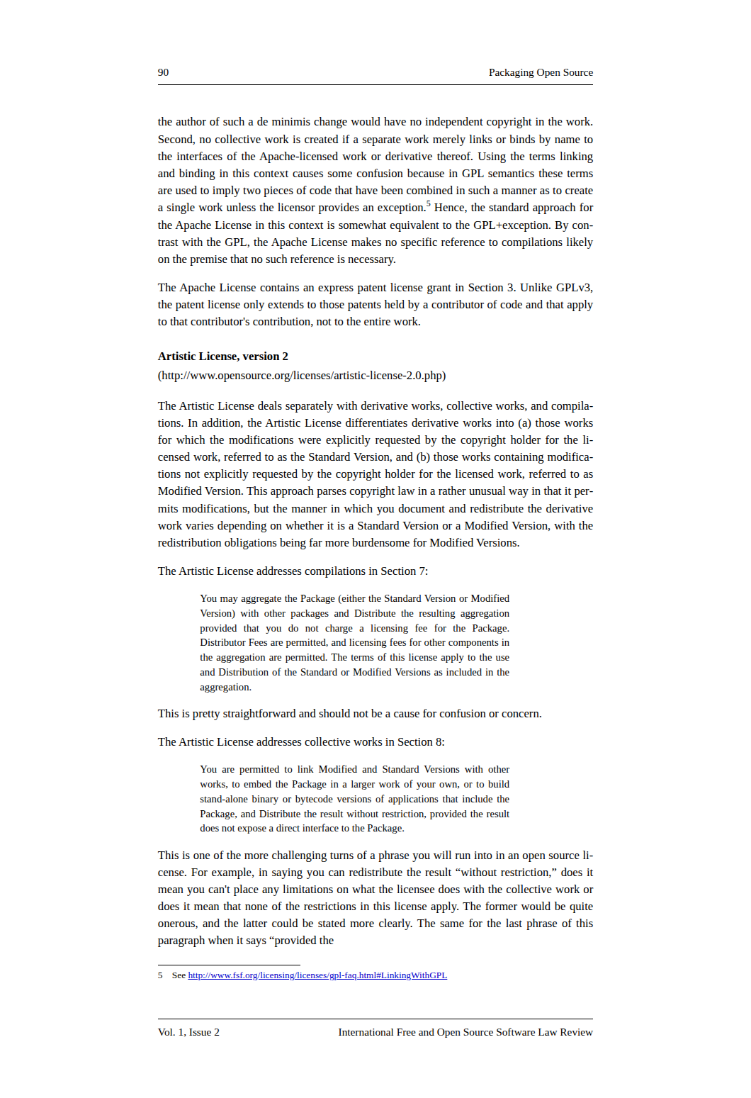90 Packaging Open Source
the author of such a de minimis change would have no independent copyright in the work. Second, no collective work is created if a separate work merely links or binds by name to the interfaces of the Apache-licensed work or derivative thereof. Using the terms linking and binding in this context causes some confusion because in GPL semantics these terms are used to imply two pieces of code that have been combined in such a manner as to create a single work unless the licensor provides an exception.5 Hence, the standard approach for the Apache License in this context is somewhat equivalent to the GPL+exception. By contrast with the GPL, the Apache License makes no specific reference to compilations likely on the premise that no such reference is necessary.
The Apache License contains an express patent license grant in Section 3. Unlike GPLv3, the patent license only extends to those patents held by a contributor of code and that apply to that contributor's contribution, not to the entire work.
Artistic License, version 2
(http://www.opensource.org/licenses/artistic-license-2.0.php)
The Artistic License deals separately with derivative works, collective works, and compilations. In addition, the Artistic License differentiates derivative works into (a) those works for which the modifications were explicitly requested by the copyright holder for the licensed work, referred to as the Standard Version, and (b) those works containing modifications not explicitly requested by the copyright holder for the licensed work, referred to as Modified Version. This approach parses copyright law in a rather unusual way in that it permits modifications, but the manner in which you document and redistribute the derivative work varies depending on whether it is a Standard Version or a Modified Version, with the redistribution obligations being far more burdensome for Modified Versions.
The Artistic License addresses compilations in Section 7:
You may aggregate the Package (either the Standard Version or Modified Version) with other packages and Distribute the resulting aggregation provided that you do not charge a licensing fee for the Package. Distributor Fees are permitted, and licensing fees for other components in the aggregation are permitted. The terms of this license apply to the use and Distribution of the Standard or Modified Versions as included in the aggregation.
This is pretty straightforward and should not be a cause for confusion or concern.
The Artistic License addresses collective works in Section 8:
You are permitted to link Modified and Standard Versions with other works, to embed the Package in a larger work of your own, or to build stand-alone binary or bytecode versions of applications that include the Package, and Distribute the result without restriction, provided the result does not expose a direct interface to the Package.
This is one of the more challenging turns of a phrase you will run into in an open source license. For example, in saying you can redistribute the result “without restriction,” does it mean you can't place any limitations on what the licensee does with the collective work or does it mean that none of the restrictions in this license apply. The former would be quite onerous, and the latter could be stated more clearly. The same for the last phrase of this paragraph when it says “provided the
5 See http://www.fsf.org/licensing/licenses/gpl-faq.html#LinkingWithGPL
Vol. 1, Issue 2 International Free and Open Source Software Law Review